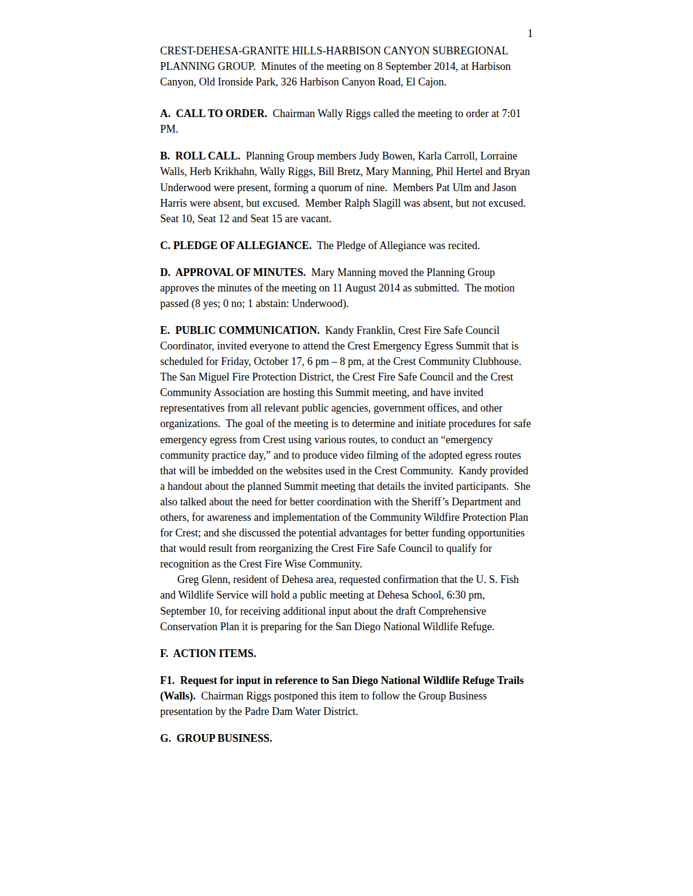1
CREST-DEHESA-GRANITE HILLS-HARBISON CANYON SUBREGIONAL PLANNING GROUP. Minutes of the meeting on 8 September 2014, at Harbison Canyon, Old Ironside Park, 326 Harbison Canyon Road, El Cajon.
A. CALL TO ORDER. Chairman Wally Riggs called the meeting to order at 7:01 PM.
B. ROLL CALL. Planning Group members Judy Bowen, Karla Carroll, Lorraine Walls, Herb Krikhahn, Wally Riggs, Bill Bretz, Mary Manning, Phil Hertel and Bryan Underwood were present, forming a quorum of nine. Members Pat Ulm and Jason Harris were absent, but excused. Member Ralph Slagill was absent, but not excused. Seat 10, Seat 12 and Seat 15 are vacant.
C. PLEDGE OF ALLEGIANCE. The Pledge of Allegiance was recited.
D. APPROVAL OF MINUTES. Mary Manning moved the Planning Group approves the minutes of the meeting on 11 August 2014 as submitted. The motion passed (8 yes; 0 no; 1 abstain: Underwood).
E. PUBLIC COMMUNICATION. Kandy Franklin, Crest Fire Safe Council Coordinator, invited everyone to attend the Crest Emergency Egress Summit that is scheduled for Friday, October 17, 6 pm – 8 pm, at the Crest Community Clubhouse. The San Miguel Fire Protection District, the Crest Fire Safe Council and the Crest Community Association are hosting this Summit meeting, and have invited representatives from all relevant public agencies, government offices, and other organizations. The goal of the meeting is to determine and initiate procedures for safe emergency egress from Crest using various routes, to conduct an “emergency community practice day,” and to produce video filming of the adopted egress routes that will be imbedded on the websites used in the Crest Community. Kandy provided a handout about the planned Summit meeting that details the invited participants. She also talked about the need for better coordination with the Sheriff’s Department and others, for awareness and implementation of the Community Wildfire Protection Plan for Crest; and she discussed the potential advantages for better funding opportunities that would result from reorganizing the Crest Fire Safe Council to qualify for recognition as the Crest Fire Wise Community.
Greg Glenn, resident of Dehesa area, requested confirmation that the U. S. Fish and Wildlife Service will hold a public meeting at Dehesa School, 6:30 pm, September 10, for receiving additional input about the draft Comprehensive Conservation Plan it is preparing for the San Diego National Wildlife Refuge.
F. ACTION ITEMS.
F1. Request for input in reference to San Diego National Wildlife Refuge Trails (Walls). Chairman Riggs postponed this item to follow the Group Business presentation by the Padre Dam Water District.
G. GROUP BUSINESS.